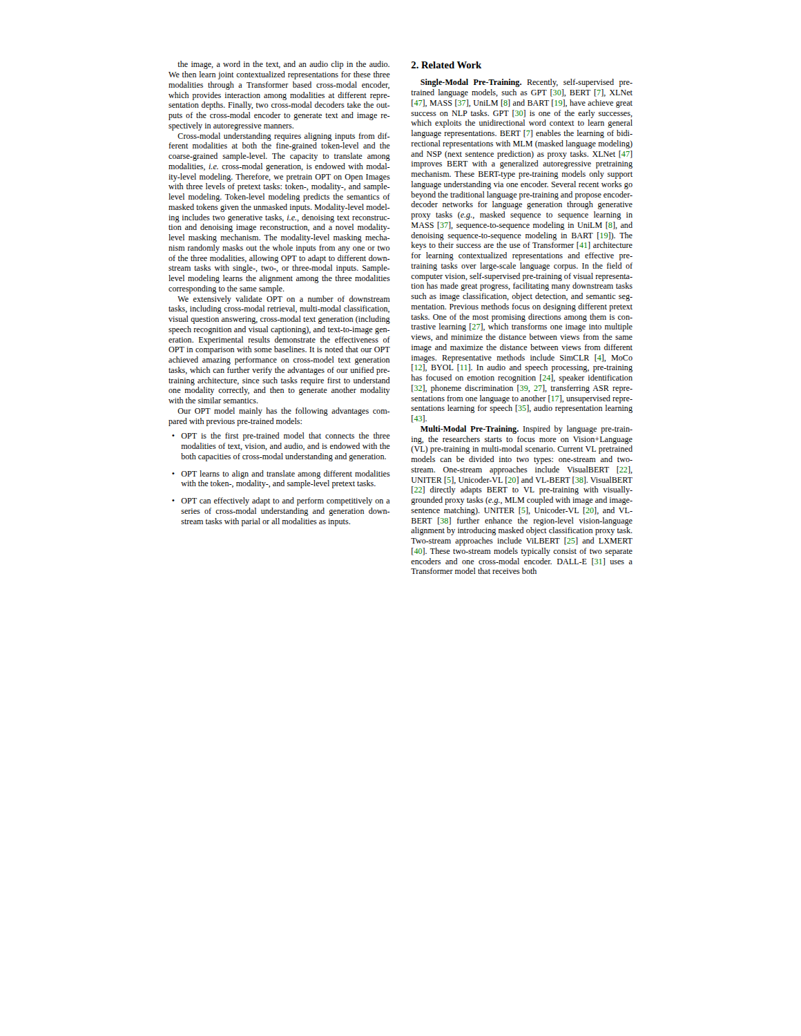the image, a word in the text, and an audio clip in the audio. We then learn joint contextualized representations for these three modalities through a Transformer based cross-modal encoder, which provides interaction among modalities at different representation depths. Finally, two cross-modal decoders take the outputs of the cross-modal encoder to generate text and image respectively in autoregressive manners.
Cross-modal understanding requires aligning inputs from different modalities at both the fine-grained token-level and the coarse-grained sample-level. The capacity to translate among modalities, i.e. cross-modal generation, is endowed with modality-level modeling. Therefore, we pretrain OPT on Open Images with three levels of pretext tasks: token-, modality-, and sample-level modeling. Token-level modeling predicts the semantics of masked tokens given the unmasked inputs. Modality-level modeling includes two generative tasks, i.e., denoising text reconstruction and denoising image reconstruction, and a novel modality-level masking mechanism. The modality-level masking mechanism randomly masks out the whole inputs from any one or two of the three modalities, allowing OPT to adapt to different downstream tasks with single-, two-, or three-modal inputs. Sample-level modeling learns the alignment among the three modalities corresponding to the same sample.
We extensively validate OPT on a number of downstream tasks, including cross-modal retrieval, multi-modal classification, visual question answering, cross-modal text generation (including speech recognition and visual captioning), and text-to-image generation. Experimental results demonstrate the effectiveness of OPT in comparison with some baselines. It is noted that our OPT achieved amazing performance on cross-model text generation tasks, which can further verify the advantages of our unified pretraining architecture, since such tasks require first to understand one modality correctly, and then to generate another modality with the similar semantics.
Our OPT model mainly has the following advantages compared with previous pre-trained models:
OPT is the first pre-trained model that connects the three modalities of text, vision, and audio, and is endowed with the both capacities of cross-modal understanding and generation.
OPT learns to align and translate among different modalities with the token-, modality-, and sample-level pretext tasks.
OPT can effectively adapt to and perform competitively on a series of cross-modal understanding and generation downstream tasks with parial or all modalities as inputs.
2. Related Work
Single-Modal Pre-Training. Recently, self-supervised pre-trained language models, such as GPT [30], BERT [7], XLNet [47], MASS [37], UniLM [8] and BART [19], have achieve great success on NLP tasks. GPT [30] is one of the early successes, which exploits the unidirectional word context to learn general language representations. BERT [7] enables the learning of bidirectional representations with MLM (masked language modeling) and NSP (next sentence prediction) as proxy tasks. XLNet [47] improves BERT with a generalized autoregressive pretraining mechanism. These BERT-type pre-training models only support language understanding via one encoder. Several recent works go beyond the traditional language pre-training and propose encoder-decoder networks for language generation through generative proxy tasks (e.g., masked sequence to sequence learning in MASS [37], sequence-to-sequence modeling in UniLM [8], and denoising sequence-to-sequence modeling in BART [19]). The keys to their success are the use of Transformer [41] architecture for learning contextualized representations and effective pre-training tasks over large-scale language corpus. In the field of computer vision, self-supervised pre-training of visual representation has made great progress, facilitating many downstream tasks such as image classification, object detection, and semantic segmentation. Previous methods focus on designing different pretext tasks. One of the most promising directions among them is contrastive learning [27], which transforms one image into multiple views, and minimize the distance between views from the same image and maximize the distance between views from different images. Representative methods include SimCLR [4], MoCo [12], BYOL [11]. In audio and speech processing, pre-training has focused on emotion recognition [24], speaker identification [32], phoneme discrimination [39, 27], transferring ASR representations from one language to another [17], unsupervised representations learning for speech [35], audio representation learning [43].
Multi-Modal Pre-Training. Inspired by language pre-training, the researchers starts to focus more on Vision+Language (VL) pre-training in multi-modal scenario. Current VL pretrained models can be divided into two types: one-stream and two-stream. One-stream approaches include VisualBERT [22], UNITER [5], Unicoder-VL [20] and VL-BERT [38]. VisualBERT [22] directly adapts BERT to VL pre-training with visually-grounded proxy tasks (e.g., MLM coupled with image and image-sentence matching). UNITER [5], Unicoder-VL [20], and VL-BERT [38] further enhance the region-level vision-language alignment by introducing masked object classification proxy task. Two-stream approaches include ViLBERT [25] and LXMERT [40]. These two-stream models typically consist of two separate encoders and one cross-modal encoder. DALL-E [31] uses a Transformer model that receives both